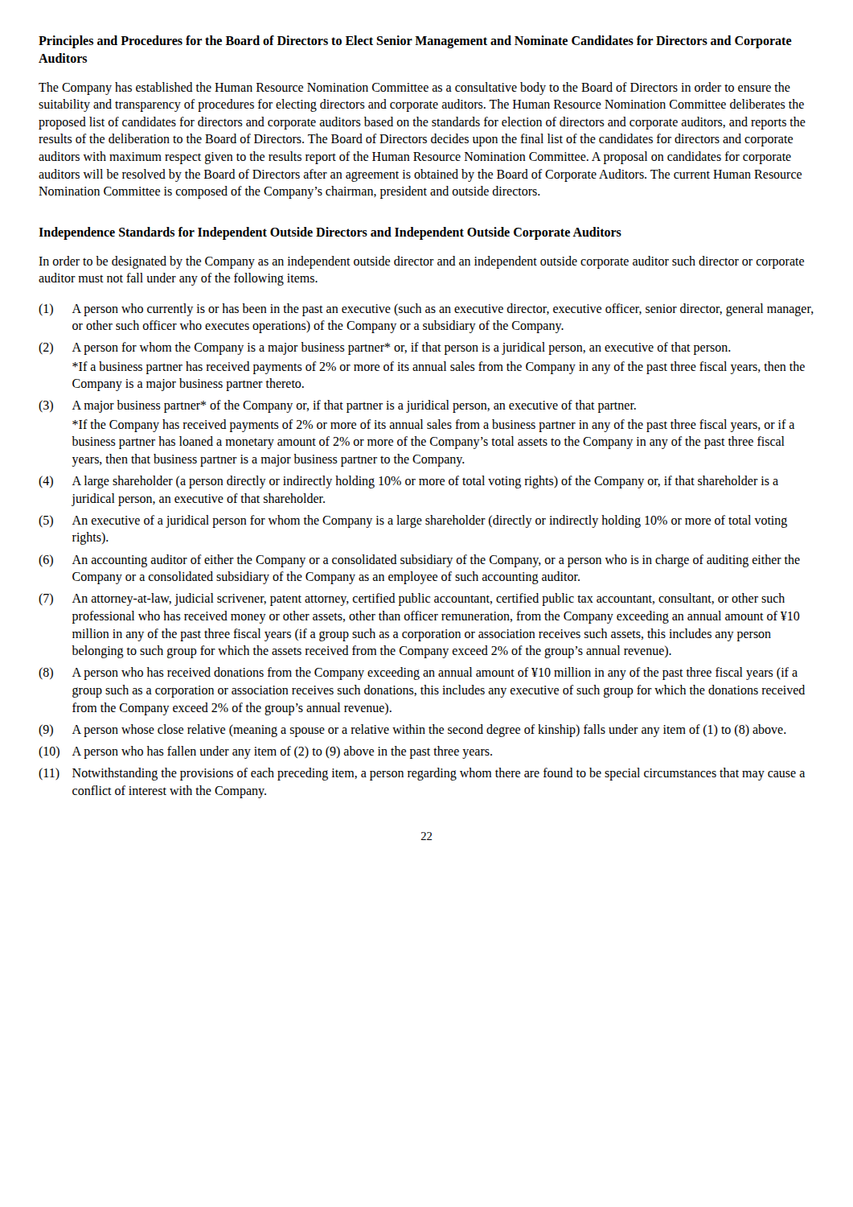Principles and Procedures for the Board of Directors to Elect Senior Management and Nominate Candidates for Directors and Corporate Auditors
The Company has established the Human Resource Nomination Committee as a consultative body to the Board of Directors in order to ensure the suitability and transparency of procedures for electing directors and corporate auditors. The Human Resource Nomination Committee deliberates the proposed list of candidates for directors and corporate auditors based on the standards for election of directors and corporate auditors, and reports the results of the deliberation to the Board of Directors. The Board of Directors decides upon the final list of the candidates for directors and corporate auditors with maximum respect given to the results report of the Human Resource Nomination Committee. A proposal on candidates for corporate auditors will be resolved by the Board of Directors after an agreement is obtained by the Board of Corporate Auditors. The current Human Resource Nomination Committee is composed of the Company’s chairman, president and outside directors.
Independence Standards for Independent Outside Directors and Independent Outside Corporate Auditors
In order to be designated by the Company as an independent outside director and an independent outside corporate auditor such director or corporate auditor must not fall under any of the following items.
(1) A person who currently is or has been in the past an executive (such as an executive director, executive officer, senior director, general manager, or other such officer who executes operations) of the Company or a subsidiary of the Company.
(2) A person for whom the Company is a major business partner* or, if that person is a juridical person, an executive of that person. *If a business partner has received payments of 2% or more of its annual sales from the Company in any of the past three fiscal years, then the Company is a major business partner thereto.
(3) A major business partner* of the Company or, if that partner is a juridical person, an executive of that partner. *If the Company has received payments of 2% or more of its annual sales from a business partner in any of the past three fiscal years, or if a business partner has loaned a monetary amount of 2% or more of the Company’s total assets to the Company in any of the past three fiscal years, then that business partner is a major business partner to the Company.
(4) A large shareholder (a person directly or indirectly holding 10% or more of total voting rights) of the Company or, if that shareholder is a juridical person, an executive of that shareholder.
(5) An executive of a juridical person for whom the Company is a large shareholder (directly or indirectly holding 10% or more of total voting rights).
(6) An accounting auditor of either the Company or a consolidated subsidiary of the Company, or a person who is in charge of auditing either the Company or a consolidated subsidiary of the Company as an employee of such accounting auditor.
(7) An attorney-at-law, judicial scrivener, patent attorney, certified public accountant, certified public tax accountant, consultant, or other such professional who has received money or other assets, other than officer remuneration, from the Company exceeding an annual amount of ¥10 million in any of the past three fiscal years (if a group such as a corporation or association receives such assets, this includes any person belonging to such group for which the assets received from the Company exceed 2% of the group’s annual revenue).
(8) A person who has received donations from the Company exceeding an annual amount of ¥10 million in any of the past three fiscal years (if a group such as a corporation or association receives such donations, this includes any executive of such group for which the donations received from the Company exceed 2% of the group’s annual revenue).
(9) A person whose close relative (meaning a spouse or a relative within the second degree of kinship) falls under any item of (1) to (8) above.
(10) A person who has fallen under any item of (2) to (9) above in the past three years.
(11) Notwithstanding the provisions of each preceding item, a person regarding whom there are found to be special circumstances that may cause a conflict of interest with the Company.
22